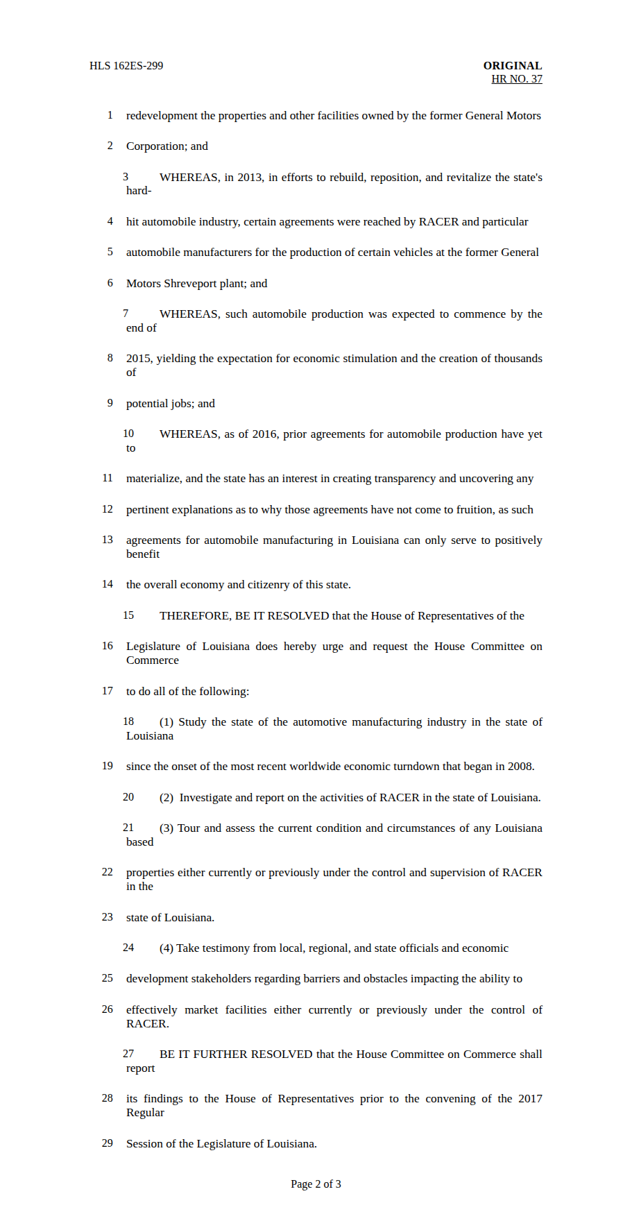HLS 162ES-299
ORIGINAL
HR NO. 37
redevelopment the properties and other facilities owned by the former General Motors
Corporation; and
WHEREAS, in 2013, in efforts to rebuild, reposition, and revitalize the state's hard-
hit automobile industry, certain agreements were reached by RACER and particular
automobile manufacturers for the production of certain vehicles at the former General
Motors Shreveport plant; and
WHEREAS, such automobile production was expected to commence by the end of
2015, yielding the expectation for economic stimulation and the creation of thousands of
potential jobs; and
WHEREAS, as of 2016, prior agreements for automobile production have yet to
materialize, and the state has an interest in creating transparency and uncovering any
pertinent explanations as to why those agreements have not come to fruition, as such
agreements for automobile manufacturing in Louisiana can only serve to positively benefit
the overall economy and citizenry of this state.
THEREFORE, BE IT RESOLVED that the House of Representatives of the
Legislature of Louisiana does hereby urge and request the House Committee on Commerce
to do all of the following:
(1) Study the state of the automotive manufacturing industry in the state of Louisiana
since the onset of the most recent worldwide economic turndown that began in 2008.
(2) Investigate and report on the activities of RACER in the state of Louisiana.
(3) Tour and assess the current condition and circumstances of any Louisiana based
properties either currently or previously under the control and supervision of RACER in the
state of Louisiana.
(4) Take testimony from local, regional, and state officials and economic
development stakeholders regarding barriers and obstacles impacting the ability to
effectively market facilities either currently or previously under the control of RACER.
BE IT FURTHER RESOLVED that the House Committee on Commerce shall report
its findings to the House of Representatives prior to the convening of the 2017 Regular
Session of the Legislature of Louisiana.
Page 2 of 3